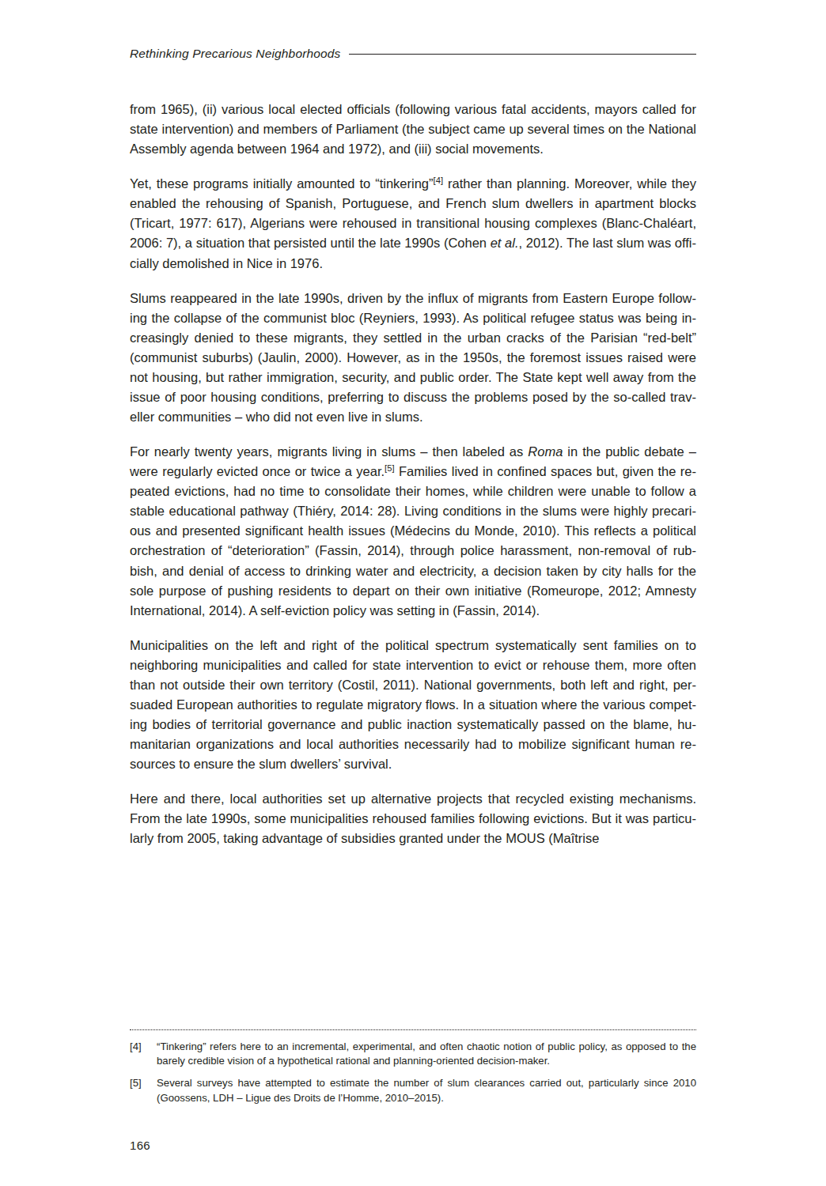Rethinking Precarious Neighborhoods
from 1965), (ii) various local elected officials (following various fatal accidents, mayors called for state intervention) and members of Parliament (the subject came up several times on the National Assembly agenda between 1964 and 1972), and (iii) social movements.
Yet, these programs initially amounted to “tinkering”[4] rather than planning. Moreover, while they enabled the rehousing of Spanish, Portuguese, and French slum dwellers in apartment blocks (Tricart, 1977: 617), Algerians were rehoused in transitional housing complexes (Blanc-Chaléart, 2006: 7), a situation that persisted until the late 1990s (Cohen et al., 2012). The last slum was officially demolished in Nice in 1976.
Slums reappeared in the late 1990s, driven by the influx of migrants from Eastern Europe following the collapse of the communist bloc (Reyniers, 1993). As political refugee status was being increasingly denied to these migrants, they settled in the urban cracks of the Parisian “red-belt” (communist suburbs) (Jaulin, 2000). However, as in the 1950s, the foremost issues raised were not housing, but rather immigration, security, and public order. The State kept well away from the issue of poor housing conditions, preferring to discuss the problems posed by the so-called traveller communities – who did not even live in slums.
For nearly twenty years, migrants living in slums – then labeled as Roma in the public debate – were regularly evicted once or twice a year.[5] Families lived in confined spaces but, given the repeated evictions, had no time to consolidate their homes, while children were unable to follow a stable educational pathway (Thiéry, 2014: 28). Living conditions in the slums were highly precarious and presented significant health issues (Médecins du Monde, 2010). This reflects a political orchestration of “deterioration” (Fassin, 2014), through police harassment, non-removal of rubbish, and denial of access to drinking water and electricity, a decision taken by city halls for the sole purpose of pushing residents to depart on their own initiative (Romeurope, 2012; Amnesty International, 2014). A self-eviction policy was setting in (Fassin, 2014).
Municipalities on the left and right of the political spectrum systematically sent families on to neighboring municipalities and called for state intervention to evict or rehouse them, more often than not outside their own territory (Costil, 2011). National governments, both left and right, persuaded European authorities to regulate migratory flows. In a situation where the various competing bodies of territorial governance and public inaction systematically passed on the blame, humanitarian organizations and local authorities necessarily had to mobilize significant human resources to ensure the slum dwellers’ survival.
Here and there, local authorities set up alternative projects that recycled existing mechanisms. From the late 1990s, some municipalities rehoused families following evictions. But it was particularly from 2005, taking advantage of subsidies granted under the MOUS (Maîtrise
[4] “Tinkering” refers here to an incremental, experimental, and often chaotic notion of public policy, as opposed to the barely credible vision of a hypothetical rational and planning-oriented decision-maker.
[5] Several surveys have attempted to estimate the number of slum clearances carried out, particularly since 2010 (Goossens, LDH – Ligue des Droits de l’Homme, 2010–2015).
166